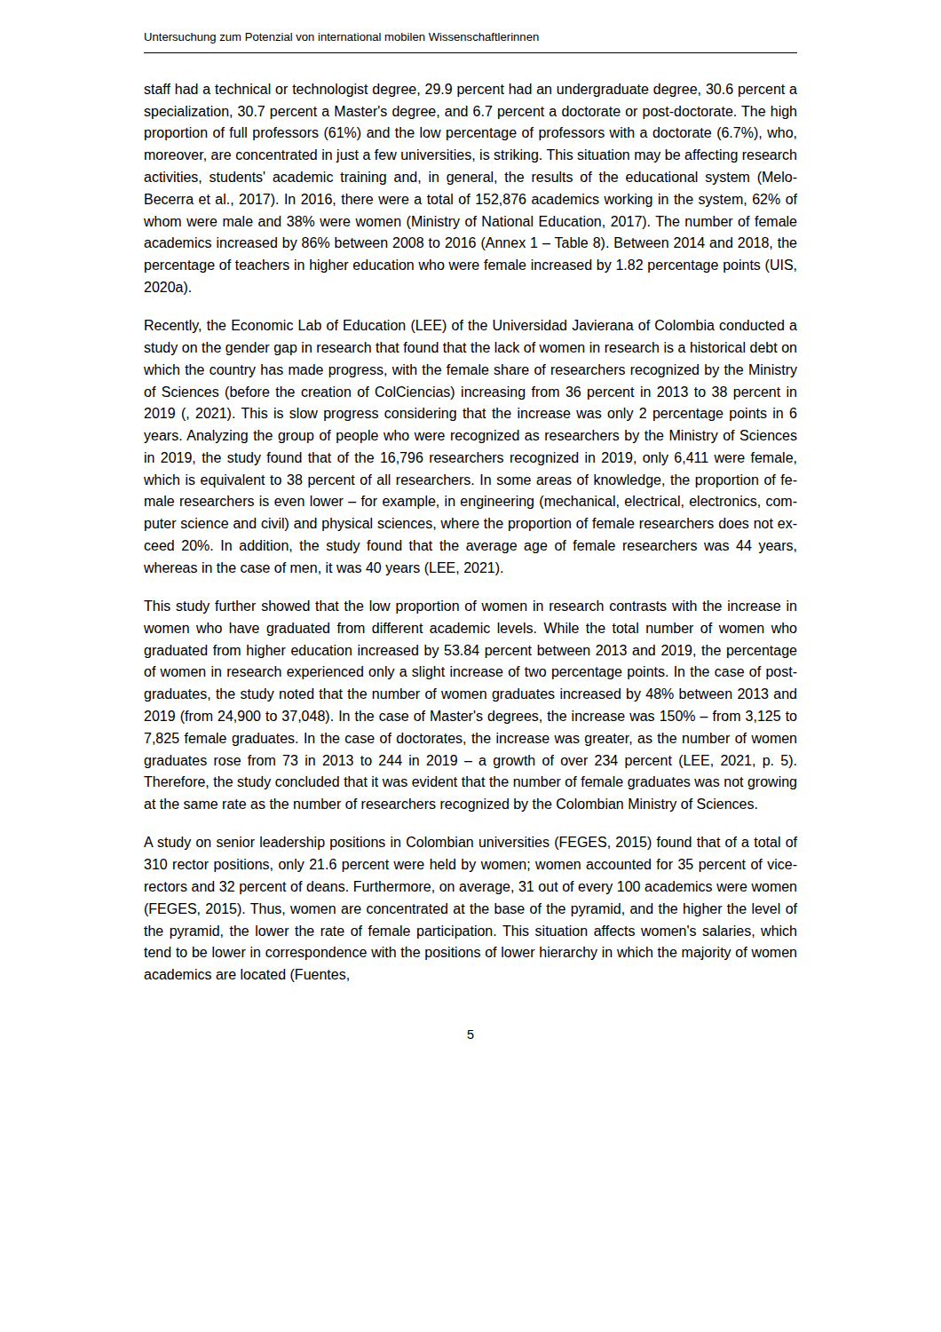Untersuchung zum Potenzial von international mobilen Wissenschaftlerinnen
staff had a technical or technologist degree, 29.9 percent had an undergraduate degree, 30.6 percent a specialization, 30.7 percent a Master's degree, and 6.7 percent a doctorate or post-doctorate. The high proportion of full professors (61%) and the low percentage of professors with a doctorate (6.7%), who, moreover, are concentrated in just a few universities, is striking. This situation may be affecting research activities, students' academic training and, in general, the results of the educational system (Melo-Becerra et al., 2017). In 2016, there were a total of 152,876 academics working in the system, 62% of whom were male and 38% were women (Ministry of National Education, 2017). The number of female academics increased by 86% between 2008 to 2016 (Annex 1 – Table 8). Between 2014 and 2018, the percentage of teachers in higher education who were female increased by 1.82 percentage points (UIS, 2020a).
Recently, the Economic Lab of Education (LEE) of the Universidad Javierana of Colombia conducted a study on the gender gap in research that found that the lack of women in research is a historical debt on which the country has made progress, with the female share of researchers recognized by the Ministry of Sciences (before the creation of ColCiencias) increasing from 36 percent in 2013 to 38 percent in 2019 (, 2021). This is slow progress considering that the increase was only 2 percentage points in 6 years. Analyzing the group of people who were recognized as researchers by the Ministry of Sciences in 2019, the study found that of the 16,796 researchers recognized in 2019, only 6,411 were female, which is equivalent to 38 percent of all researchers. In some areas of knowledge, the proportion of female researchers is even lower – for example, in engineering (mechanical, electrical, electronics, computer science and civil) and physical sciences, where the proportion of female researchers does not exceed 20%. In addition, the study found that the average age of female researchers was 44 years, whereas in the case of men, it was 40 years (LEE, 2021).
This study further showed that the low proportion of women in research contrasts with the increase in women who have graduated from different academic levels. While the total number of women who graduated from higher education increased by 53.84 percent between 2013 and 2019, the percentage of women in research experienced only a slight increase of two percentage points. In the case of postgraduates, the study noted that the number of women graduates increased by 48% between 2013 and 2019 (from 24,900 to 37,048). In the case of Master's degrees, the increase was 150% – from 3,125 to 7,825 female graduates. In the case of doctorates, the increase was greater, as the number of women graduates rose from 73 in 2013 to 244 in 2019 – a growth of over 234 percent (LEE, 2021, p. 5). Therefore, the study concluded that it was evident that the number of female graduates was not growing at the same rate as the number of researchers recognized by the Colombian Ministry of Sciences.
A study on senior leadership positions in Colombian universities (FEGES, 2015) found that of a total of 310 rector positions, only 21.6 percent were held by women; women accounted for 35 percent of vice-rectors and 32 percent of deans. Furthermore, on average, 31 out of every 100 academics were women (FEGES, 2015). Thus, women are concentrated at the base of the pyramid, and the higher the level of the pyramid, the lower the rate of female participation. This situation affects women's salaries, which tend to be lower in correspondence with the positions of lower hierarchy in which the majority of women academics are located (Fuentes,
5